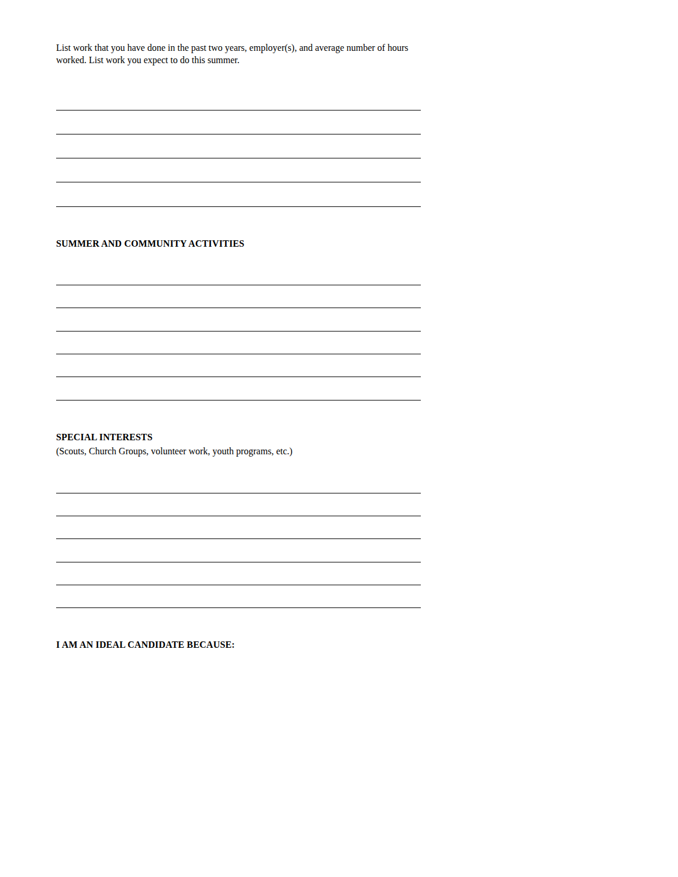List work that you have done in the past two years, employer(s), and average number of hours worked. List work you expect to do this summer.
SUMMER AND COMMUNITY ACTIVITIES
SPECIAL INTERESTS
(Scouts, Church Groups, volunteer work, youth programs, etc.)
I AM AN IDEAL CANDIDATE BECAUSE: